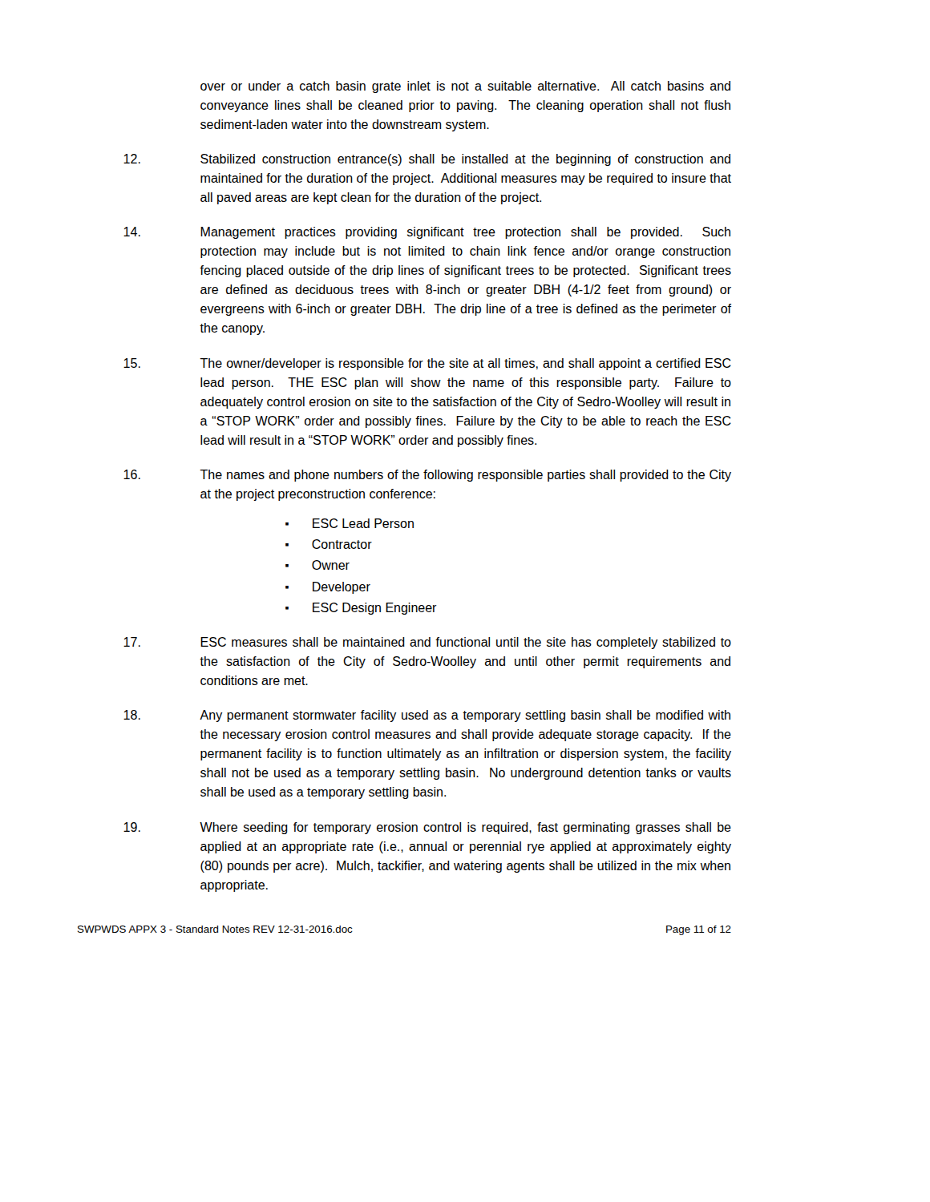over or under a catch basin grate inlet is not a suitable alternative. All catch basins and conveyance lines shall be cleaned prior to paving. The cleaning operation shall not flush sediment-laden water into the downstream system.
12. Stabilized construction entrance(s) shall be installed at the beginning of construction and maintained for the duration of the project. Additional measures may be required to insure that all paved areas are kept clean for the duration of the project.
14. Management practices providing significant tree protection shall be provided. Such protection may include but is not limited to chain link fence and/or orange construction fencing placed outside of the drip lines of significant trees to be protected. Significant trees are defined as deciduous trees with 8-inch or greater DBH (4-1/2 feet from ground) or evergreens with 6-inch or greater DBH. The drip line of a tree is defined as the perimeter of the canopy.
15. The owner/developer is responsible for the site at all times, and shall appoint a certified ESC lead person. THE ESC plan will show the name of this responsible party. Failure to adequately control erosion on site to the satisfaction of the City of Sedro-Woolley will result in a “STOP WORK” order and possibly fines. Failure by the City to be able to reach the ESC lead will result in a “STOP WORK” order and possibly fines.
16. The names and phone numbers of the following responsible parties shall provided to the City at the project preconstruction conference:
ESC Lead Person
Contractor
Owner
Developer
ESC Design Engineer
17. ESC measures shall be maintained and functional until the site has completely stabilized to the satisfaction of the City of Sedro-Woolley and until other permit requirements and conditions are met.
18. Any permanent stormwater facility used as a temporary settling basin shall be modified with the necessary erosion control measures and shall provide adequate storage capacity. If the permanent facility is to function ultimately as an infiltration or dispersion system, the facility shall not be used as a temporary settling basin. No underground detention tanks or vaults shall be used as a temporary settling basin.
19. Where seeding for temporary erosion control is required, fast germinating grasses shall be applied at an appropriate rate (i.e., annual or perennial rye applied at approximately eighty (80) pounds per acre). Mulch, tackifier, and watering agents shall be utilized in the mix when appropriate.
SWPWDS APPX 3 - Standard Notes REV 12-31-2016.doc Page 11 of 12